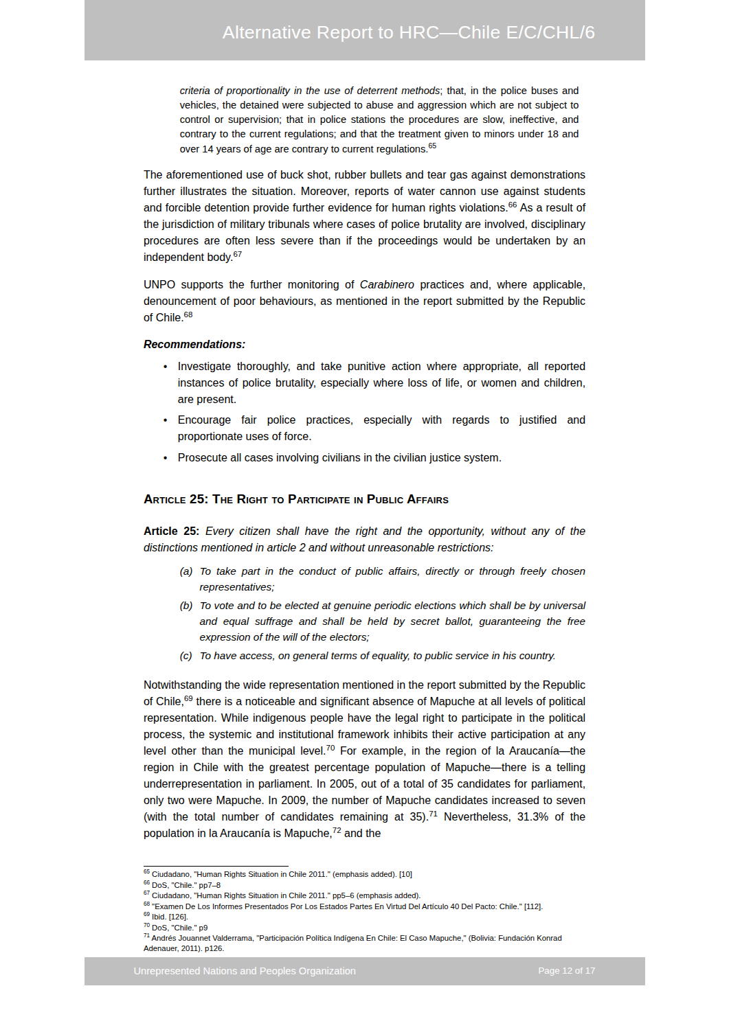Alternative Report to HRC—Chile E/C/CHL/6
criteria of proportionality in the use of deterrent methods; that, in the police buses and vehicles, the detained were subjected to abuse and aggression which are not subject to control or supervision; that in police stations the procedures are slow, ineffective, and contrary to the current regulations; and that the treatment given to minors under 18 and over 14 years of age are contrary to current regulations.65
The aforementioned use of buck shot, rubber bullets and tear gas against demonstrations further illustrates the situation. Moreover, reports of water cannon use against students and forcible detention provide further evidence for human rights violations.66 As a result of the jurisdiction of military tribunals where cases of police brutality are involved, disciplinary procedures are often less severe than if the proceedings would be undertaken by an independent body.67
UNPO supports the further monitoring of Carabinero practices and, where applicable, denouncement of poor behaviours, as mentioned in the report submitted by the Republic of Chile.68
Recommendations:
Investigate thoroughly, and take punitive action where appropriate, all reported instances of police brutality, especially where loss of life, or women and children, are present.
Encourage fair police practices, especially with regards to justified and proportionate uses of force.
Prosecute all cases involving civilians in the civilian justice system.
Article 25: The Right to Participate in Public Affairs
Article 25: Every citizen shall have the right and the opportunity, without any of the distinctions mentioned in article 2 and without unreasonable restrictions:
(a) To take part in the conduct of public affairs, directly or through freely chosen representatives;
(b) To vote and to be elected at genuine periodic elections which shall be by universal and equal suffrage and shall be held by secret ballot, guaranteeing the free expression of the will of the electors;
(c) To have access, on general terms of equality, to public service in his country.
Notwithstanding the wide representation mentioned in the report submitted by the Republic of Chile,69 there is a noticeable and significant absence of Mapuche at all levels of political representation. While indigenous people have the legal right to participate in the political process, the systemic and institutional framework inhibits their active participation at any level other than the municipal level.70 For example, in the region of la Araucanía—the region in Chile with the greatest percentage population of Mapuche—there is a telling underrepresentation in parliament. In 2005, out of a total of 35 candidates for parliament, only two were Mapuche. In 2009, the number of Mapuche candidates increased to seven (with the total number of candidates remaining at 35).71 Nevertheless, 31.3% of the population in la Araucanía is Mapuche,72 and the
65 Ciudadano, "Human Rights Situation in Chile 2011." (emphasis added). [10]
66 DoS, "Chile." pp7–8
67 Ciudadano, "Human Rights Situation in Chile 2011." pp5–6 (emphasis added).
68 "Examen De Los Informes Presentados Por Los Estados Partes En Virtud Del Artículo 40 Del Pacto: Chile." [112].
69 Ibid. [126].
70 DoS, "Chile." p9
71 Andrés Jouannet Valderrama, "Participación Política Indígena En Chile: El Caso Mapuche," (Bolivia: Fundación Konrad Adenauer, 2011). p126.
Unrepresented Nations and Peoples Organization
Page 12 of 17